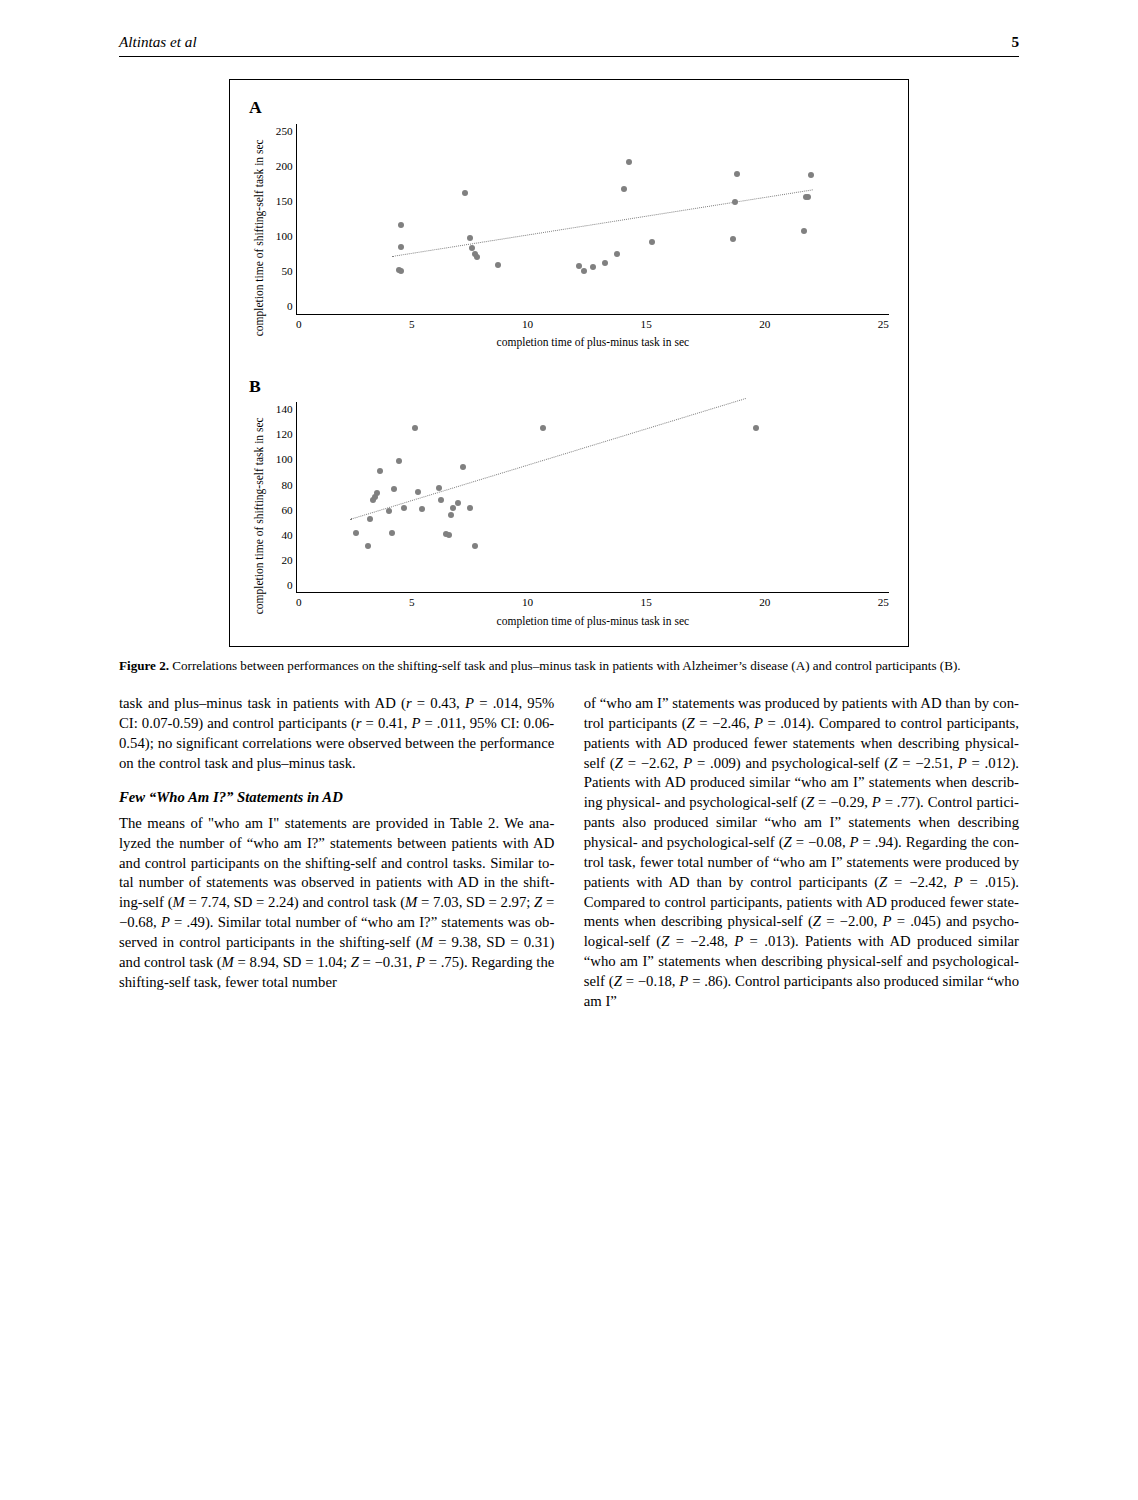Altintas et al 5
A
completion time of shifting-self task in sec
250 200 150 100 50 0
0510152025
completion time of plus-minus task in sec
B
completion time of shifting-self task in sec
140 120 100 80 60 40 20 0
0510152025
completion time of plus-minus task in sec
Figure 2. Correlations between performances on the shifting-self task and plus–minus task in patients with Alzheimer’s disease (A) and control participants (B).
task and plus–minus task in patients with AD (r = 0.43, P = .014, 95% CI: 0.07-0.59) and control participants (r = 0.41, P = .011, 95% CI: 0.06-0.54); no significant correlations were observed between the performance on the control task and plus–minus task.
Few “Who Am I?” Statements in AD
The means of "who am I" statements are provided in Table 2. We analyzed the number of “who am I?” statements between patients with AD and control participants on the shifting-self and control tasks. Similar total number of statements was observed in patients with AD in the shifting-self (M = 7.74, SD = 2.24) and control task (M = 7.03, SD = 2.97; Z = −0.68, P = .49). Similar total number of “who am I?” statements was observed in control participants in the shifting-self (M = 9.38, SD = 0.31) and control task (M = 8.94, SD = 1.04; Z = −0.31, P = .75). Regarding the shifting-self task, fewer total number
of “who am I” statements was produced by patients with AD than by control participants (Z = −2.46, P = .014). Compared to control participants, patients with AD produced fewer statements when describing physical-self (Z = −2.62, P = .009) and psychological-self (Z = −2.51, P = .012). Patients with AD produced similar “who am I” statements when describing physical- and psychological-self (Z = −0.29, P = .77). Control participants also produced similar “who am I” statements when describing physical- and psychological-self (Z = −0.08, P = .94). Regarding the control task, fewer total number of “who am I” statements were produced by patients with AD than by control participants (Z = −2.42, P = .015). Compared to control participants, patients with AD produced fewer statements when describing physical-self (Z = −2.00, P = .045) and psychological-self (Z = −2.48, P = .013). Patients with AD produced similar “who am I” statements when describing physical-self and psychological-self (Z = −0.18, P = .86). Control participants also produced similar “who am I”